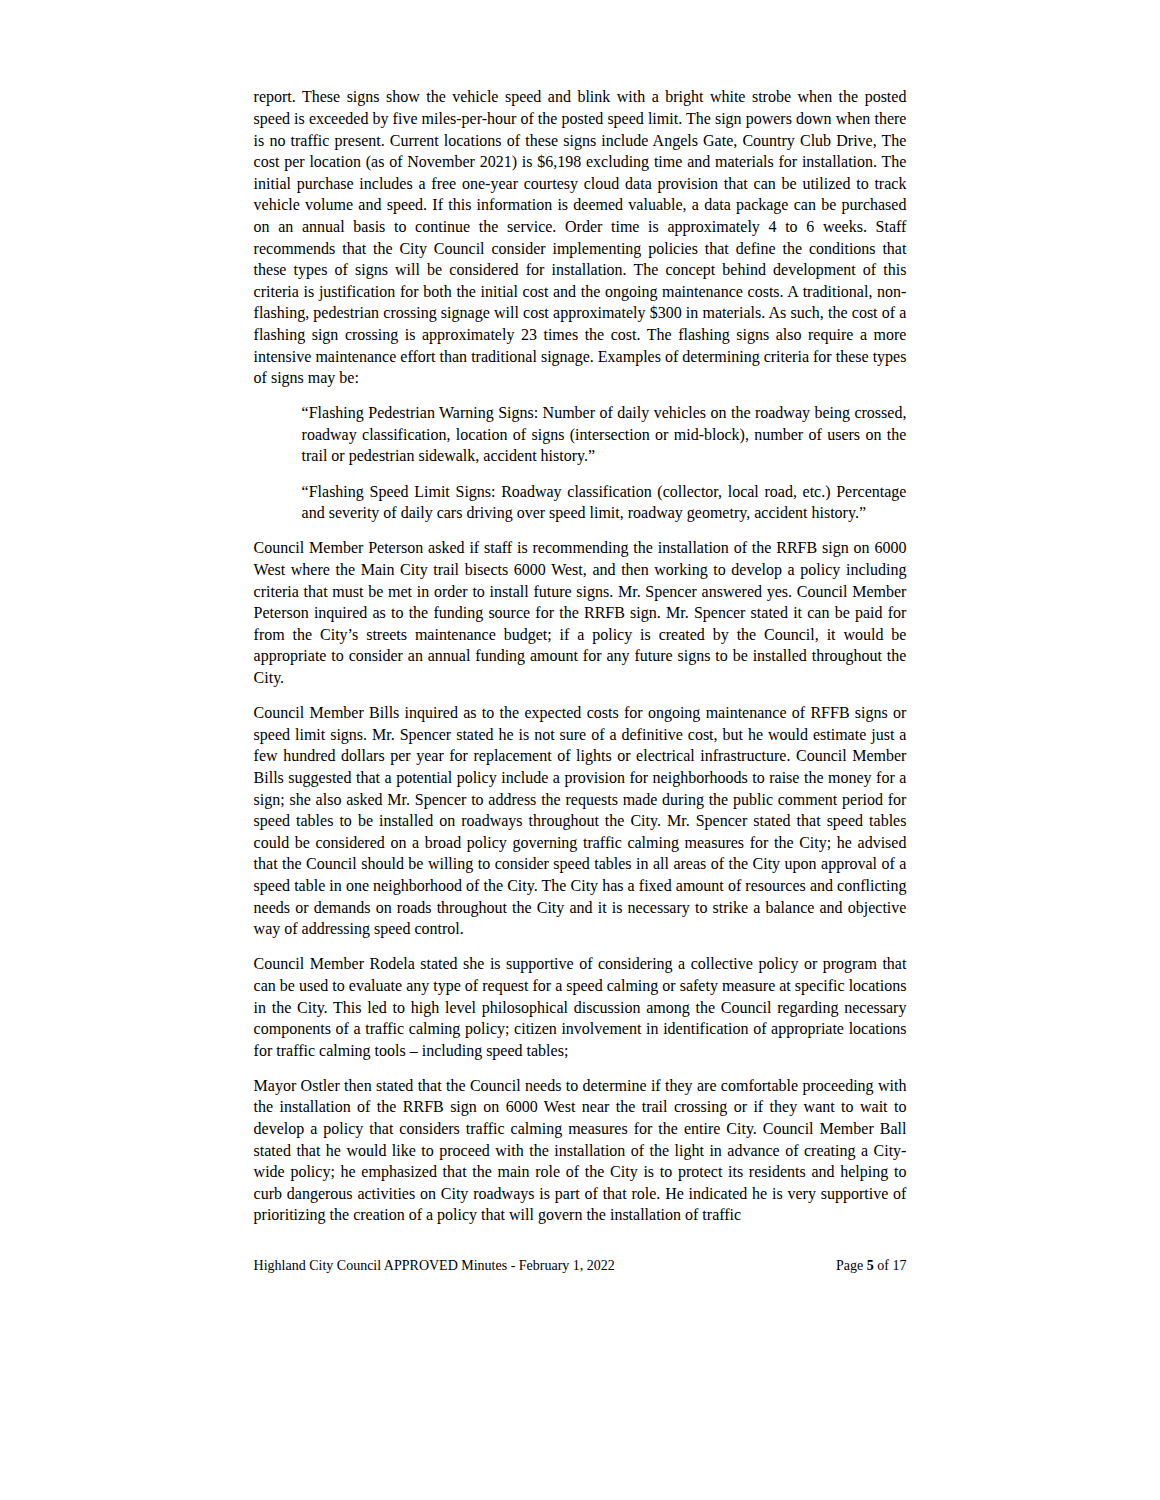report. These signs show the vehicle speed and blink with a bright white strobe when the posted speed is exceeded by five miles-per-hour of the posted speed limit. The sign powers down when there is no traffic present. Current locations of these signs include Angels Gate, Country Club Drive, The cost per location (as of November 2021) is $6,198 excluding time and materials for installation. The initial purchase includes a free one-year courtesy cloud data provision that can be utilized to track vehicle volume and speed. If this information is deemed valuable, a data package can be purchased on an annual basis to continue the service. Order time is approximately 4 to 6 weeks. Staff recommends that the City Council consider implementing policies that define the conditions that these types of signs will be considered for installation. The concept behind development of this criteria is justification for both the initial cost and the ongoing maintenance costs. A traditional, non-flashing, pedestrian crossing signage will cost approximately $300 in materials. As such, the cost of a flashing sign crossing is approximately 23 times the cost. The flashing signs also require a more intensive maintenance effort than traditional signage. Examples of determining criteria for these types of signs may be:
“Flashing Pedestrian Warning Signs: Number of daily vehicles on the roadway being crossed, roadway classification, location of signs (intersection or mid-block), number of users on the trail or pedestrian sidewalk, accident history.”
“Flashing Speed Limit Signs: Roadway classification (collector, local road, etc.) Percentage and severity of daily cars driving over speed limit, roadway geometry, accident history.”
Council Member Peterson asked if staff is recommending the installation of the RRFB sign on 6000 West where the Main City trail bisects 6000 West, and then working to develop a policy including criteria that must be met in order to install future signs. Mr. Spencer answered yes. Council Member Peterson inquired as to the funding source for the RRFB sign. Mr. Spencer stated it can be paid for from the City’s streets maintenance budget; if a policy is created by the Council, it would be appropriate to consider an annual funding amount for any future signs to be installed throughout the City.
Council Member Bills inquired as to the expected costs for ongoing maintenance of RFFB signs or speed limit signs. Mr. Spencer stated he is not sure of a definitive cost, but he would estimate just a few hundred dollars per year for replacement of lights or electrical infrastructure. Council Member Bills suggested that a potential policy include a provision for neighborhoods to raise the money for a sign; she also asked Mr. Spencer to address the requests made during the public comment period for speed tables to be installed on roadways throughout the City. Mr. Spencer stated that speed tables could be considered on a broad policy governing traffic calming measures for the City; he advised that the Council should be willing to consider speed tables in all areas of the City upon approval of a speed table in one neighborhood of the City. The City has a fixed amount of resources and conflicting needs or demands on roads throughout the City and it is necessary to strike a balance and objective way of addressing speed control.
Council Member Rodela stated she is supportive of considering a collective policy or program that can be used to evaluate any type of request for a speed calming or safety measure at specific locations in the City. This led to high level philosophical discussion among the Council regarding necessary components of a traffic calming policy; citizen involvement in identification of appropriate locations for traffic calming tools – including speed tables;
Mayor Ostler then stated that the Council needs to determine if they are comfortable proceeding with the installation of the RRFB sign on 6000 West near the trail crossing or if they want to wait to develop a policy that considers traffic calming measures for the entire City. Council Member Ball stated that he would like to proceed with the installation of the light in advance of creating a City-wide policy; he emphasized that the main role of the City is to protect its residents and helping to curb dangerous activities on City roadways is part of that role. He indicated he is very supportive of prioritizing the creation of a policy that will govern the installation of traffic
Highland City Council APPROVED Minutes - February 1, 2022
Page 5 of 17